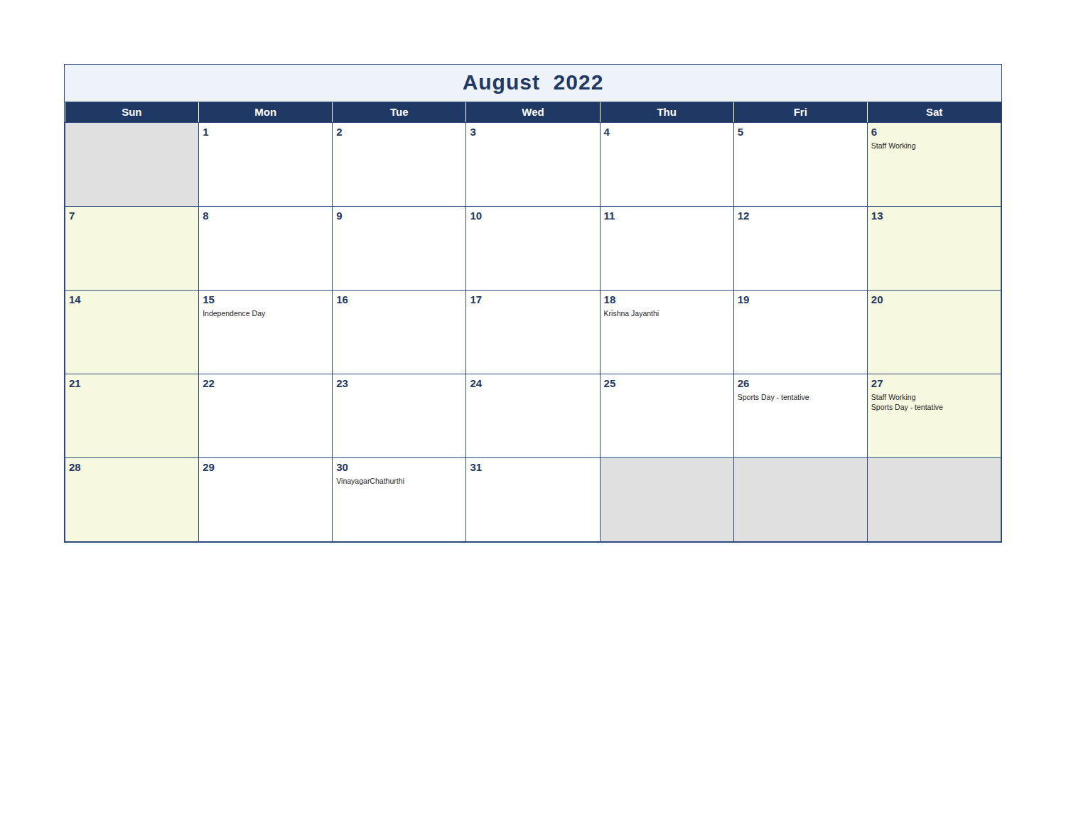August 2022
| Sun | Mon | Tue | Wed | Thu | Fri | Sat |
| --- | --- | --- | --- | --- | --- | --- |
| | 1 | 2 | 3 | 4 | 5 | 6 Staff Working |
| 7 | 8 | 9 | 10 | 11 | 12 | 13 |
| 14 | 15 Independence Day | 16 | 17 | 18 Krishna Jayanthi | 19 | 20 |
| 21 | 22 | 23 | 24 | 25 | 26 Sports Day - tentative | 27 Staff Working Sports Day - tentative |
| 28 | 29 | 30 VinayagarChathurthi | 31 | | | |